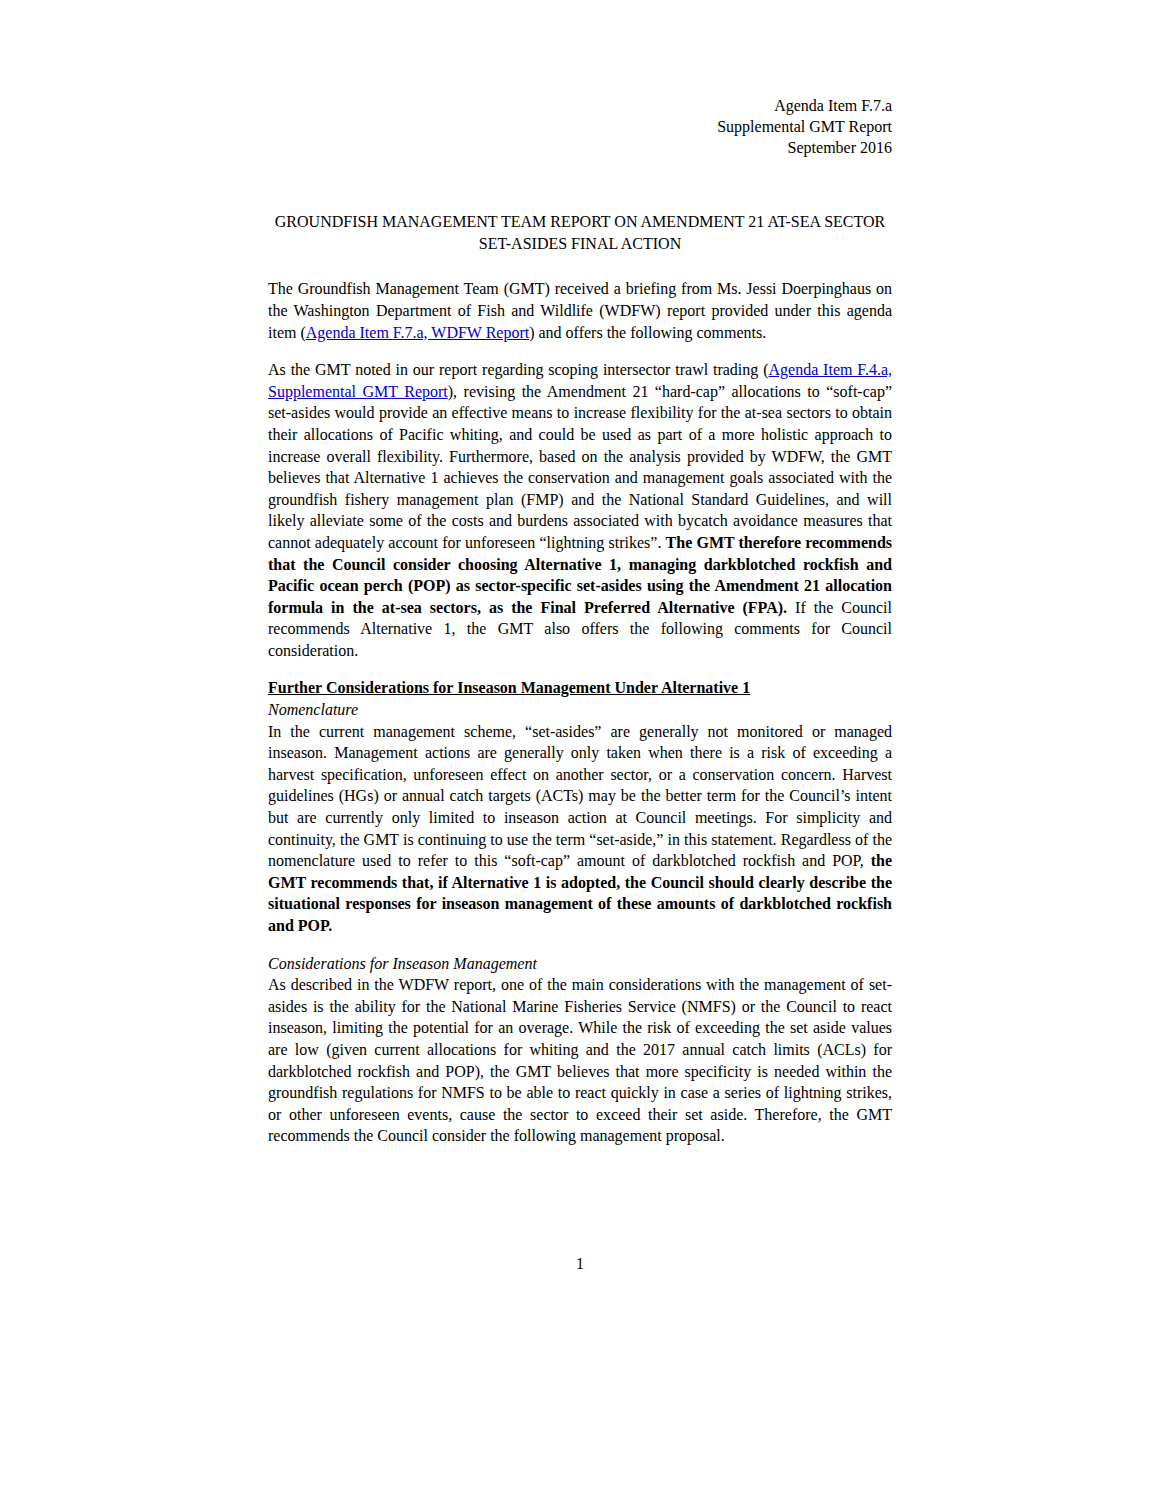Agenda Item F.7.a
Supplemental GMT Report
September 2016
Groundfish Management Team Report on Amendment 21 At-Sea Sector Set-Asides Final Action
The Groundfish Management Team (GMT) received a briefing from Ms. Jessi Doerpinghaus on the Washington Department of Fish and Wildlife (WDFW) report provided under this agenda item (Agenda Item F.7.a, WDFW Report) and offers the following comments.
As the GMT noted in our report regarding scoping intersector trawl trading (Agenda Item F.4.a, Supplemental GMT Report), revising the Amendment 21 “hard-cap” allocations to “soft-cap” set-asides would provide an effective means to increase flexibility for the at-sea sectors to obtain their allocations of Pacific whiting, and could be used as part of a more holistic approach to increase overall flexibility. Furthermore, based on the analysis provided by WDFW, the GMT believes that Alternative 1 achieves the conservation and management goals associated with the groundfish fishery management plan (FMP) and the National Standard Guidelines, and will likely alleviate some of the costs and burdens associated with bycatch avoidance measures that cannot adequately account for unforeseen “lightning strikes”. The GMT therefore recommends that the Council consider choosing Alternative 1, managing darkblotched rockfish and Pacific ocean perch (POP) as sector-specific set-asides using the Amendment 21 allocation formula in the at-sea sectors, as the Final Preferred Alternative (FPA). If the Council recommends Alternative 1, the GMT also offers the following comments for Council consideration.
Further Considerations for Inseason Management Under Alternative 1
Nomenclature
In the current management scheme, “set-asides” are generally not monitored or managed inseason. Management actions are generally only taken when there is a risk of exceeding a harvest specification, unforeseen effect on another sector, or a conservation concern. Harvest guidelines (HGs) or annual catch targets (ACTs) may be the better term for the Council’s intent but are currently only limited to inseason action at Council meetings. For simplicity and continuity, the GMT is continuing to use the term “set-aside,” in this statement. Regardless of the nomenclature used to refer to this “soft-cap” amount of darkblotched rockfish and POP, the GMT recommends that, if Alternative 1 is adopted, the Council should clearly describe the situational responses for inseason management of these amounts of darkblotched rockfish and POP.
Considerations for Inseason Management
As described in the WDFW report, one of the main considerations with the management of set-asides is the ability for the National Marine Fisheries Service (NMFS) or the Council to react inseason, limiting the potential for an overage. While the risk of exceeding the set aside values are low (given current allocations for whiting and the 2017 annual catch limits (ACLs) for darkblotched rockfish and POP), the GMT believes that more specificity is needed within the groundfish regulations for NMFS to be able to react quickly in case a series of lightning strikes, or other unforeseen events, cause the sector to exceed their set aside. Therefore, the GMT recommends the Council consider the following management proposal.
1